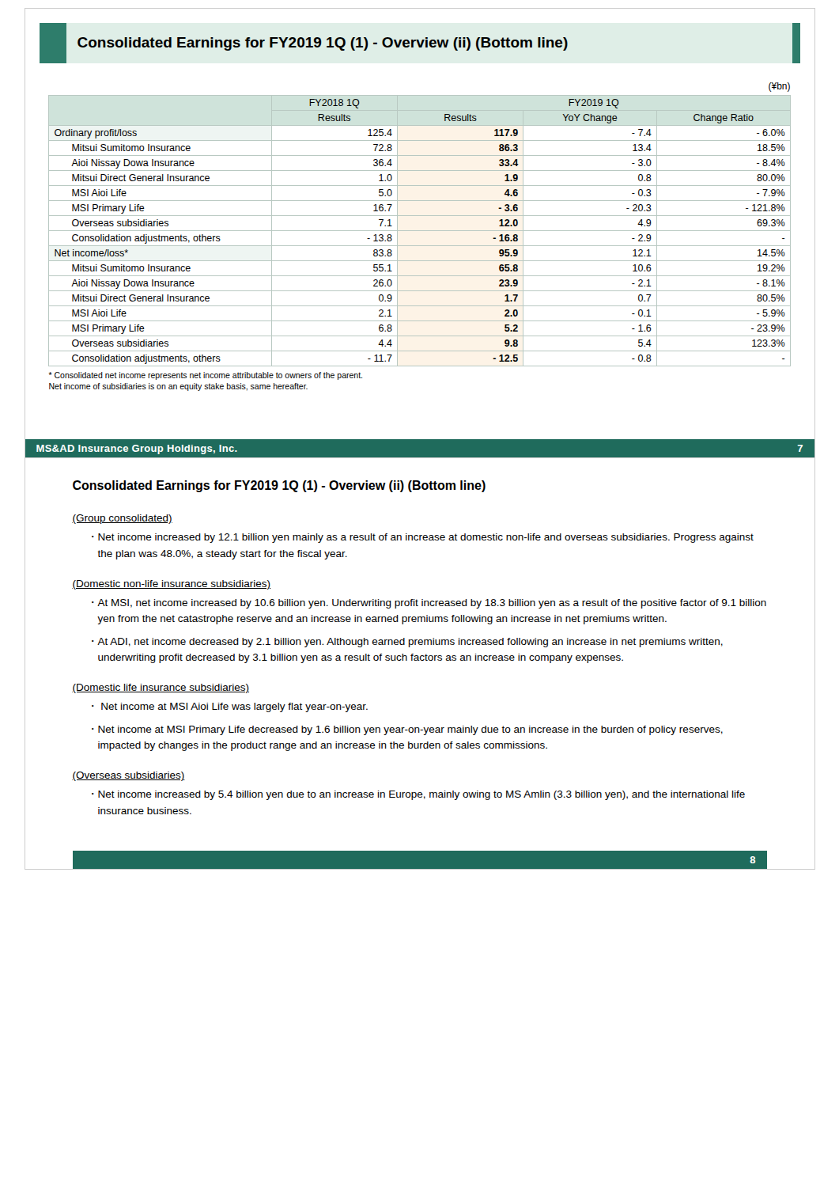Consolidated Earnings for FY2019 1Q (1) - Overview (ii) (Bottom line)
(¥bn)
| | FY2018 1Q | FY2019 1Q |
| --- | --- | --- |
| Results | Results | YoY Change | Change Ratio |
| Ordinary profit/loss | 125.4 | 117.9 | - 7.4 | - 6.0% |
| Mitsui Sumitomo Insurance | 72.8 | 86.3 | 13.4 | 18.5% |
| Aioi Nissay Dowa Insurance | 36.4 | 33.4 | - 3.0 | - 8.4% |
| Mitsui Direct General Insurance | 1.0 | 1.9 | 0.8 | 80.0% |
| MSI Aioi Life | 5.0 | 4.6 | - 0.3 | - 7.9% |
| MSI Primary Life | 16.7 | - 3.6 | - 20.3 | - 121.8% |
| Overseas subsidiaries | 7.1 | 12.0 | 4.9 | 69.3% |
| Consolidation adjustments, others | - 13.8 | - 16.8 | - 2.9 | - |
| Net income/loss* | 83.8 | 95.9 | 12.1 | 14.5% |
| Mitsui Sumitomo Insurance | 55.1 | 65.8 | 10.6 | 19.2% |
| Aioi Nissay Dowa Insurance | 26.0 | 23.9 | - 2.1 | - 8.1% |
| Mitsui Direct General Insurance | 0.9 | 1.7 | 0.7 | 80.5% |
| MSI Aioi Life | 2.1 | 2.0 | - 0.1 | - 5.9% |
| MSI Primary Life | 6.8 | 5.2 | - 1.6 | - 23.9% |
| Overseas subsidiaries | 4.4 | 9.8 | 5.4 | 123.3% |
| Consolidation adjustments, others | - 11.7 | - 12.5 | - 0.8 | - |
* Consolidated net income represents net income attributable to owners of the parent.
Net income of subsidiaries is on an equity stake basis, same hereafter.
MS&AD Insurance Group Holdings, Inc. 7
Consolidated Earnings for FY2019 1Q (1) - Overview (ii) (Bottom line)
(Group consolidated)
Net income increased by 12.1 billion yen mainly as a result of an increase at domestic non-life and overseas subsidiaries. Progress against the plan was 48.0%, a steady start for the fiscal year.
(Domestic non-life insurance subsidiaries)
At MSI, net income increased by 10.6 billion yen. Underwriting profit increased by 18.3 billion yen as a result of the positive factor of 9.1 billion yen from the net catastrophe reserve and an increase in earned premiums following an increase in net premiums written.
At ADI, net income decreased by 2.1 billion yen. Although earned premiums increased following an increase in net premiums written, underwriting profit decreased by 3.1 billion yen as a result of such factors as an increase in company expenses.
(Domestic life insurance subsidiaries)
Net income at MSI Aioi Life was largely flat year-on-year.
Net income at MSI Primary Life decreased by 1.6 billion yen year-on-year mainly due to an increase in the burden of policy reserves, impacted by changes in the product range and an increase in the burden of sales commissions.
(Overseas subsidiaries)
Net income increased by 5.4 billion yen due to an increase in Europe, mainly owing to MS Amlin (3.3 billion yen), and the international life insurance business.
8